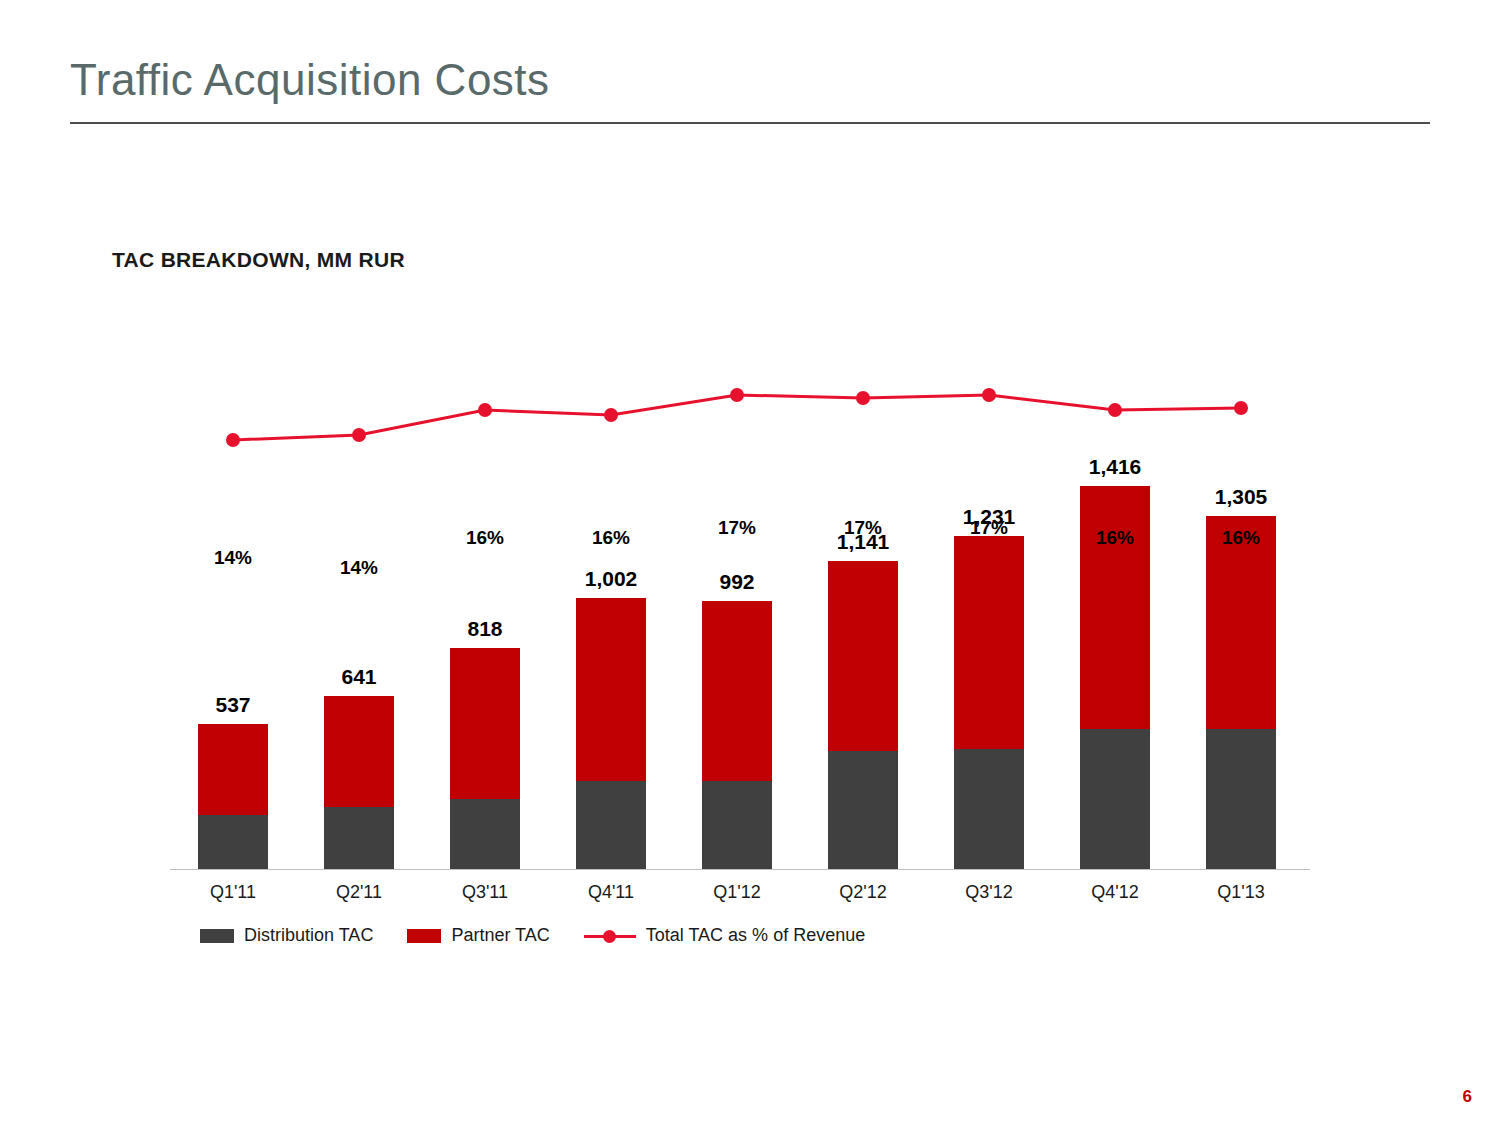Traffic Acquisition Costs
TAC BREAKDOWN, MM RUR
537
14%
Q1'11
641
14%
Q2'11
818
16%
Q3'11
1,002
16%
Q4'11
992
17%
Q1'12
1,141
17%
Q2'12
1,231
17%
Q3'12
1,416
16%
Q4'12
1,305
16%
Q1'13
Distribution TAC
Partner TAC
Total TAC as % of Revenue
6